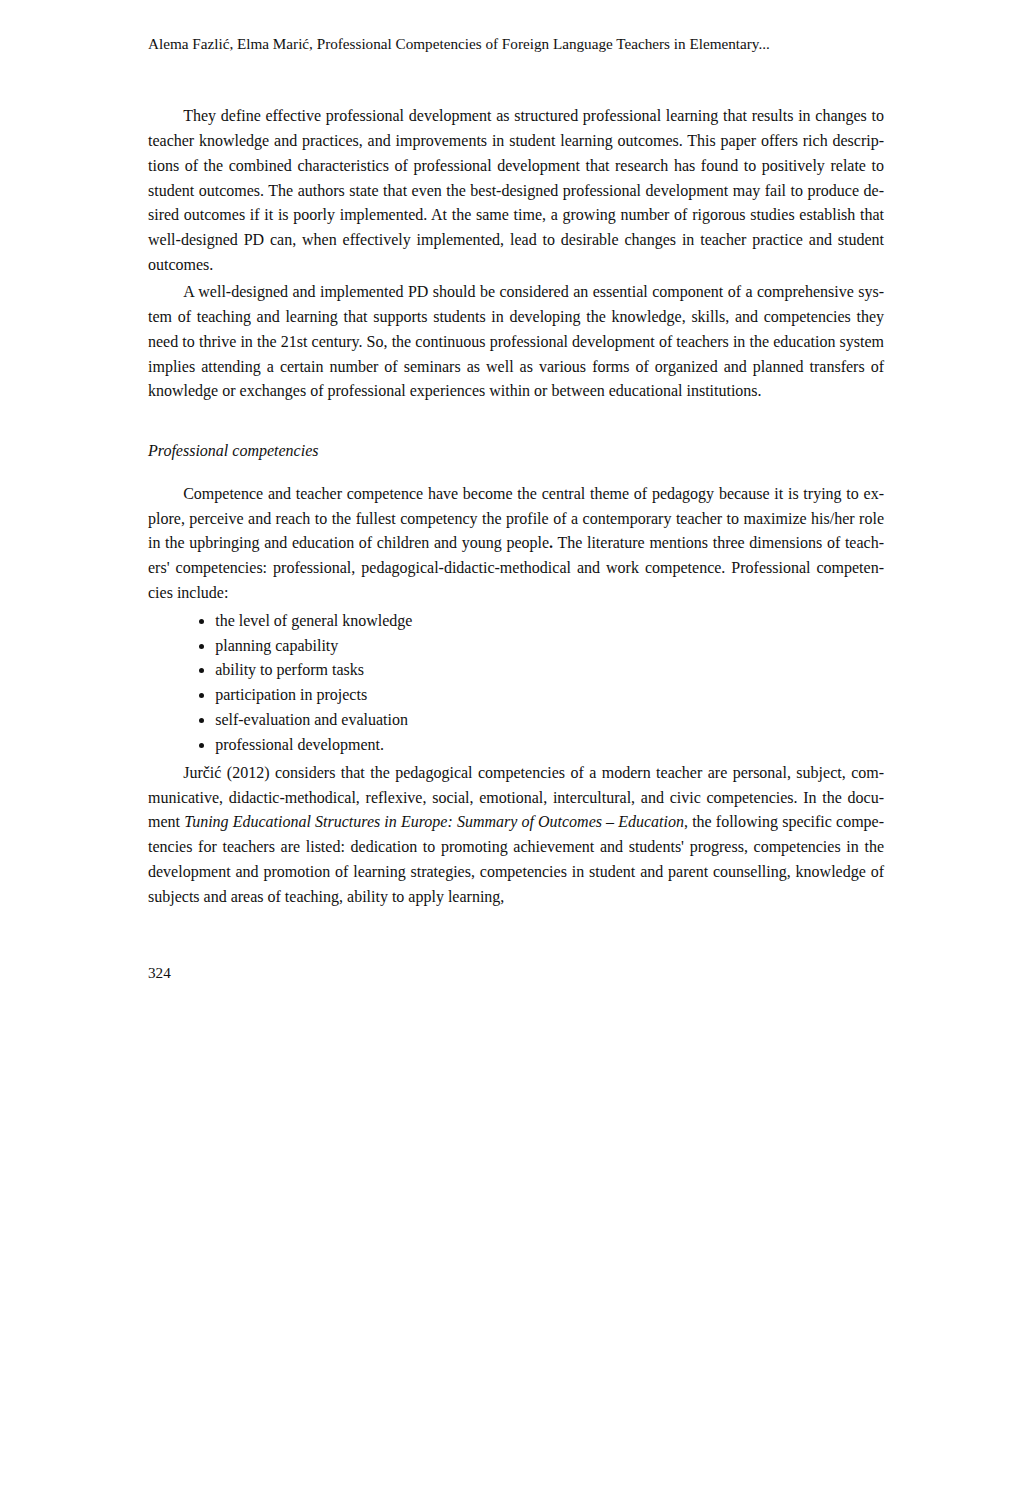Alema Fazlić, Elma Marić, Professional Competencies of Foreign Language Teachers in Elementary...
They define effective professional development as structured professional learning that results in changes to teacher knowledge and practices, and improvements in student learning outcomes. This paper offers rich descriptions of the combined characteristics of professional development that research has found to positively relate to student outcomes. The authors state that even the best-designed professional development may fail to produce desired outcomes if it is poorly implemented. At the same time, a growing number of rigorous studies establish that well-designed PD can, when effectively implemented, lead to desirable changes in teacher practice and student outcomes.
A well-designed and implemented PD should be considered an essential component of a comprehensive system of teaching and learning that supports students in developing the knowledge, skills, and competencies they need to thrive in the 21st century. So, the continuous professional development of teachers in the education system implies attending a certain number of seminars as well as various forms of organized and planned transfers of knowledge or exchanges of professional experiences within or between educational institutions.
Professional competencies
Competence and teacher competence have become the central theme of pedagogy because it is trying to explore, perceive and reach to the fullest competency the profile of a contemporary teacher to maximize his/her role in the upbringing and education of children and young people. The literature mentions three dimensions of teachers' competencies: professional, pedagogical-didactic-methodical and work competence. Professional competencies include:
the level of general knowledge
planning capability
ability to perform tasks
participation in projects
self-evaluation and evaluation
professional development.
Jurčić (2012) considers that the pedagogical competencies of a modern teacher are personal, subject, communicative, didactic-methodical, reflexive, social, emotional, intercultural, and civic competencies. In the document Tuning Educational Structures in Europe: Summary of Outcomes – Education, the following specific competencies for teachers are listed: dedication to promoting achievement and students' progress, competencies in the development and promotion of learning strategies, competencies in student and parent counselling, knowledge of subjects and areas of teaching, ability to apply learning,
324